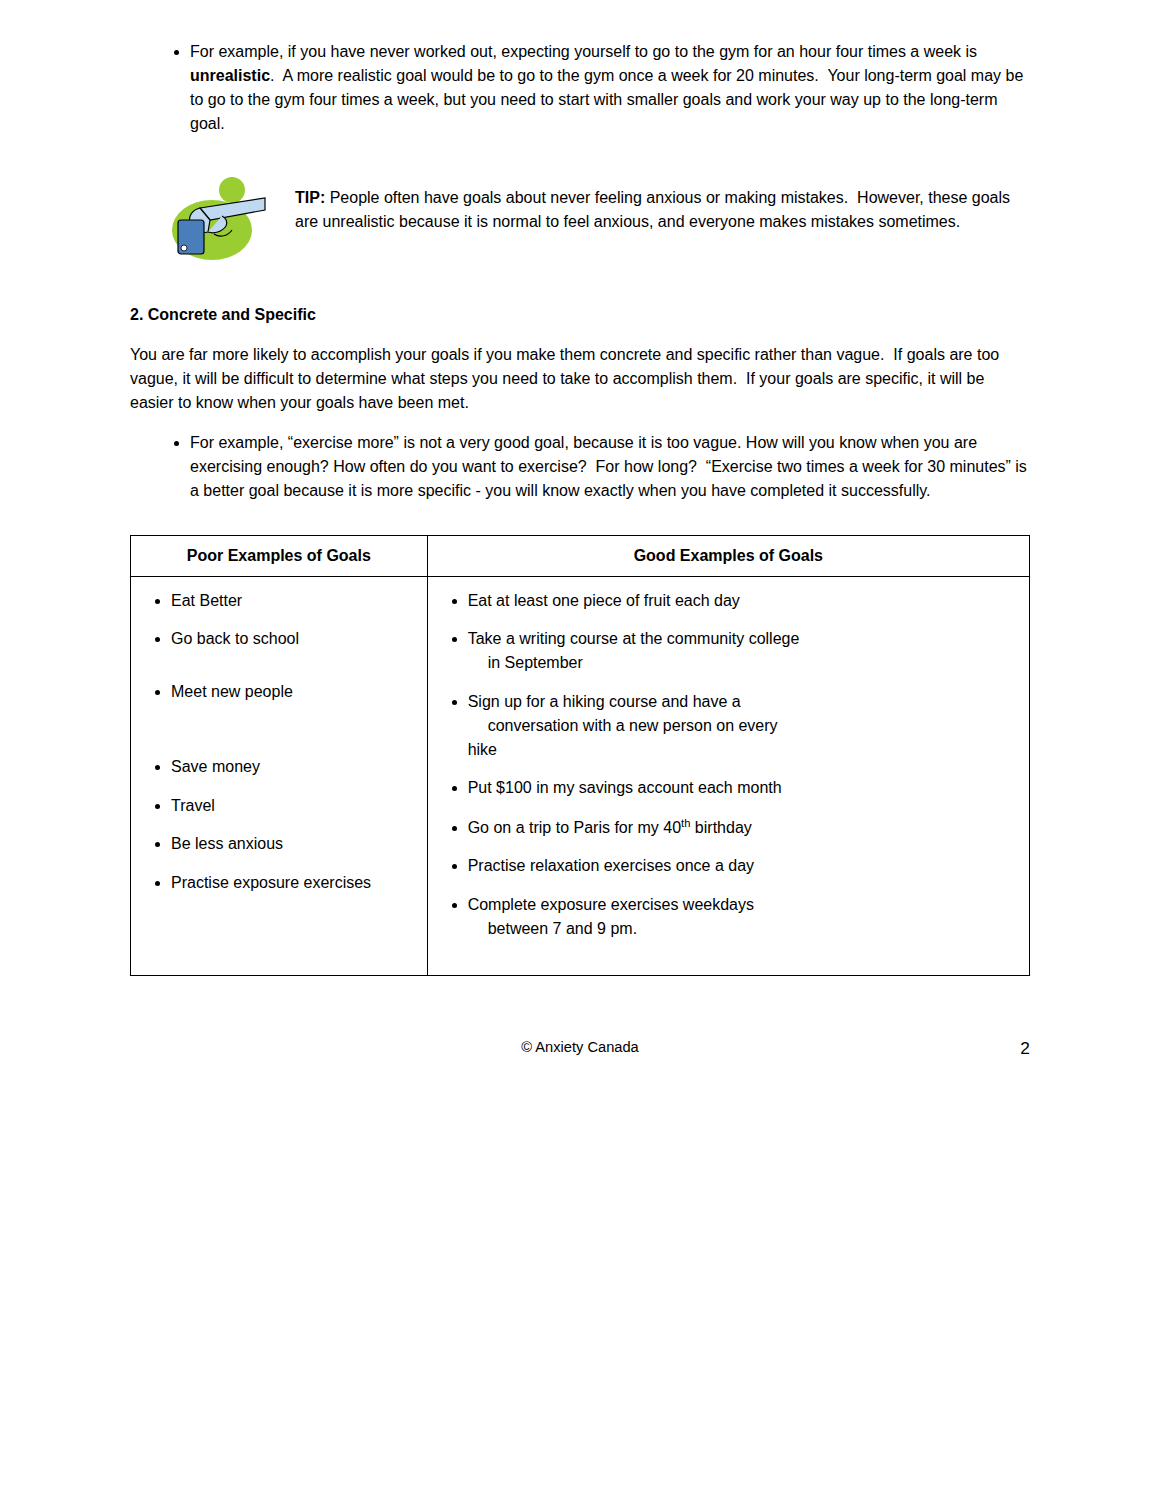For example, if you have never worked out, expecting yourself to go to the gym for an hour four times a week is unrealistic. A more realistic goal would be to go to the gym once a week for 20 minutes. Your long-term goal may be to go to the gym four times a week, but you need to start with smaller goals and work your way up to the long-term goal.
TIP: People often have goals about never feeling anxious or making mistakes. However, these goals are unrealistic because it is normal to feel anxious, and everyone makes mistakes sometimes.
2. Concrete and Specific
You are far more likely to accomplish your goals if you make them concrete and specific rather than vague. If goals are too vague, it will be difficult to determine what steps you need to take to accomplish them. If your goals are specific, it will be easier to know when your goals have been met.
For example, “exercise more” is not a very good goal, because it is too vague. How will you know when you are exercising enough? How often do you want to exercise? For how long? “Exercise two times a week for 30 minutes” is a better goal because it is more specific - you will know exactly when you have completed it successfully.
| Poor Examples of Goals | Good Examples of Goals |
| --- | --- |
| Eat Better Go back to school Meet new people Save money Travel Be less anxious Practise exposure exercises | Eat at least one piece of fruit each day Take a writing course at the community college in September Sign up for a hiking course and have a conversation with a new person on every hike Put $100 in my savings account each month Go on a trip to Paris for my 40 th birthday Practise relaxation exercises once a day Complete exposure exercises weekdays between 7 and 9 pm. |
© Anxiety Canada 2